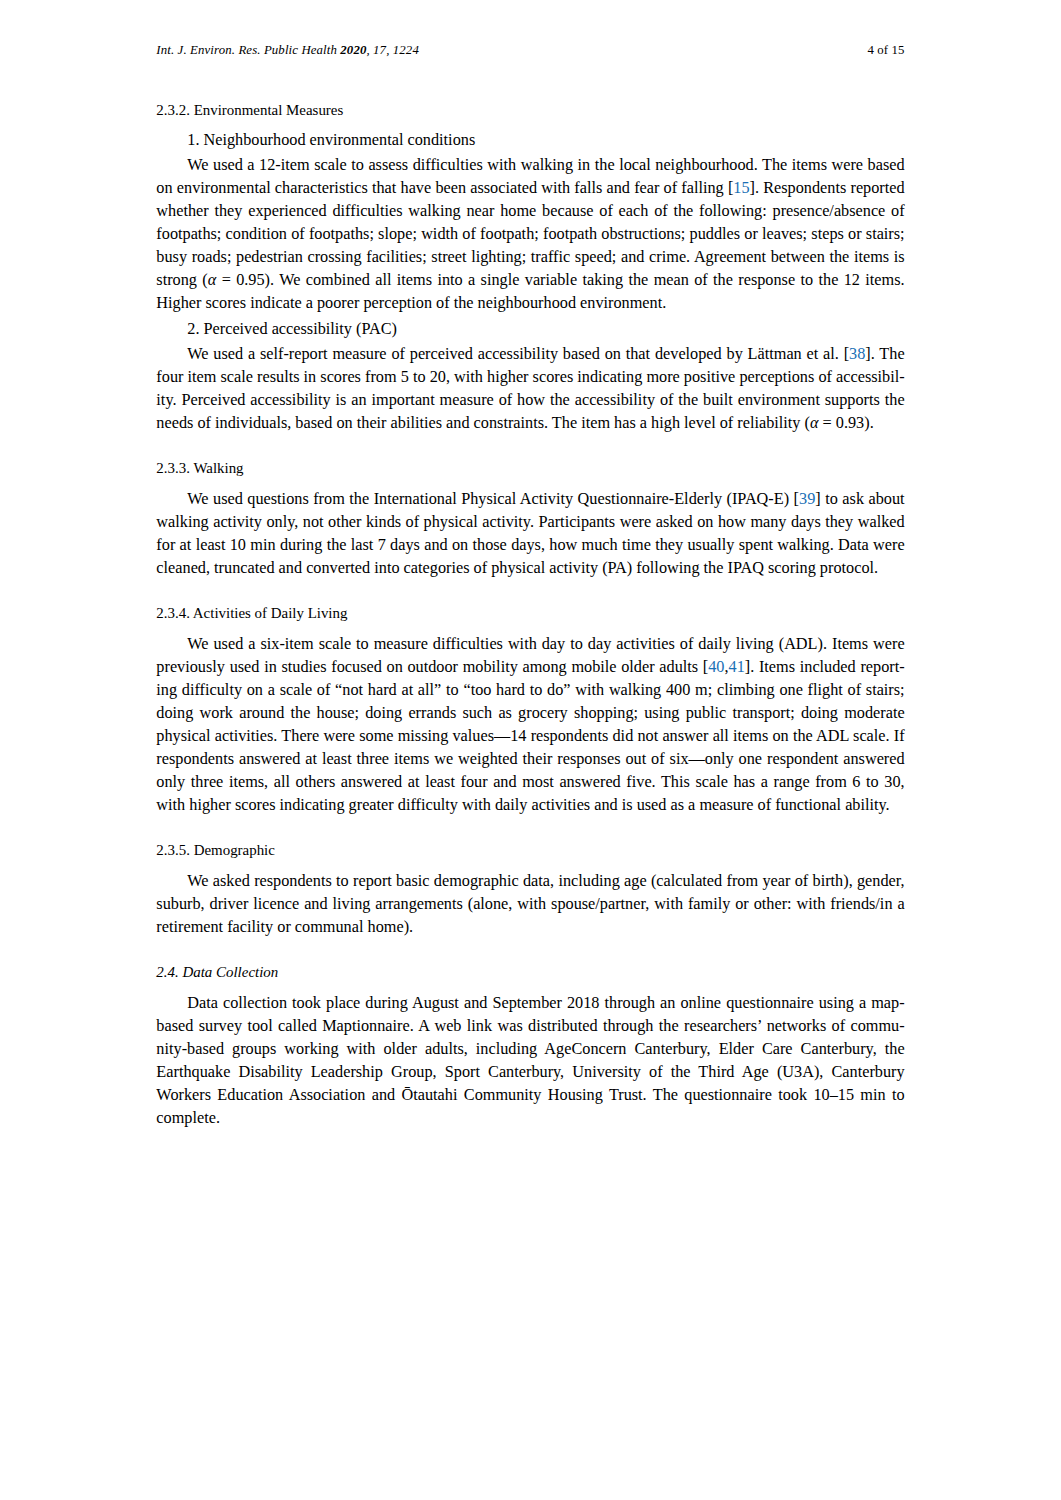Int. J. Environ. Res. Public Health 2020, 17, 1224 4 of 15
2.3.2. Environmental Measures
1. Neighbourhood environmental conditions
We used a 12-item scale to assess difficulties with walking in the local neighbourhood. The items were based on environmental characteristics that have been associated with falls and fear of falling [15]. Respondents reported whether they experienced difficulties walking near home because of each of the following: presence/absence of footpaths; condition of footpaths; slope; width of footpath; footpath obstructions; puddles or leaves; steps or stairs; busy roads; pedestrian crossing facilities; street lighting; traffic speed; and crime. Agreement between the items is strong (α = 0.95). We combined all items into a single variable taking the mean of the response to the 12 items. Higher scores indicate a poorer perception of the neighbourhood environment.
2. Perceived accessibility (PAC)
We used a self-report measure of perceived accessibility based on that developed by Lättman et al. [38]. The four item scale results in scores from 5 to 20, with higher scores indicating more positive perceptions of accessibility. Perceived accessibility is an important measure of how the accessibility of the built environment supports the needs of individuals, based on their abilities and constraints. The item has a high level of reliability (α = 0.93).
2.3.3. Walking
We used questions from the International Physical Activity Questionnaire-Elderly (IPAQ-E) [39] to ask about walking activity only, not other kinds of physical activity. Participants were asked on how many days they walked for at least 10 min during the last 7 days and on those days, how much time they usually spent walking. Data were cleaned, truncated and converted into categories of physical activity (PA) following the IPAQ scoring protocol.
2.3.4. Activities of Daily Living
We used a six-item scale to measure difficulties with day to day activities of daily living (ADL). Items were previously used in studies focused on outdoor mobility among mobile older adults [40,41]. Items included reporting difficulty on a scale of “not hard at all” to “too hard to do” with walking 400 m; climbing one flight of stairs; doing work around the house; doing errands such as grocery shopping; using public transport; doing moderate physical activities. There were some missing values—14 respondents did not answer all items on the ADL scale. If respondents answered at least three items we weighted their responses out of six—only one respondent answered only three items, all others answered at least four and most answered five. This scale has a range from 6 to 30, with higher scores indicating greater difficulty with daily activities and is used as a measure of functional ability.
2.3.5. Demographic
We asked respondents to report basic demographic data, including age (calculated from year of birth), gender, suburb, driver licence and living arrangements (alone, with spouse/partner, with family or other: with friends/in a retirement facility or communal home).
2.4. Data Collection
Data collection took place during August and September 2018 through an online questionnaire using a map-based survey tool called Maptionnaire. A web link was distributed through the researchers’ networks of community-based groups working with older adults, including AgeConcern Canterbury, Elder Care Canterbury, the Earthquake Disability Leadership Group, Sport Canterbury, University of the Third Age (U3A), Canterbury Workers Education Association and Ōtautahi Community Housing Trust. The questionnaire took 10–15 min to complete.